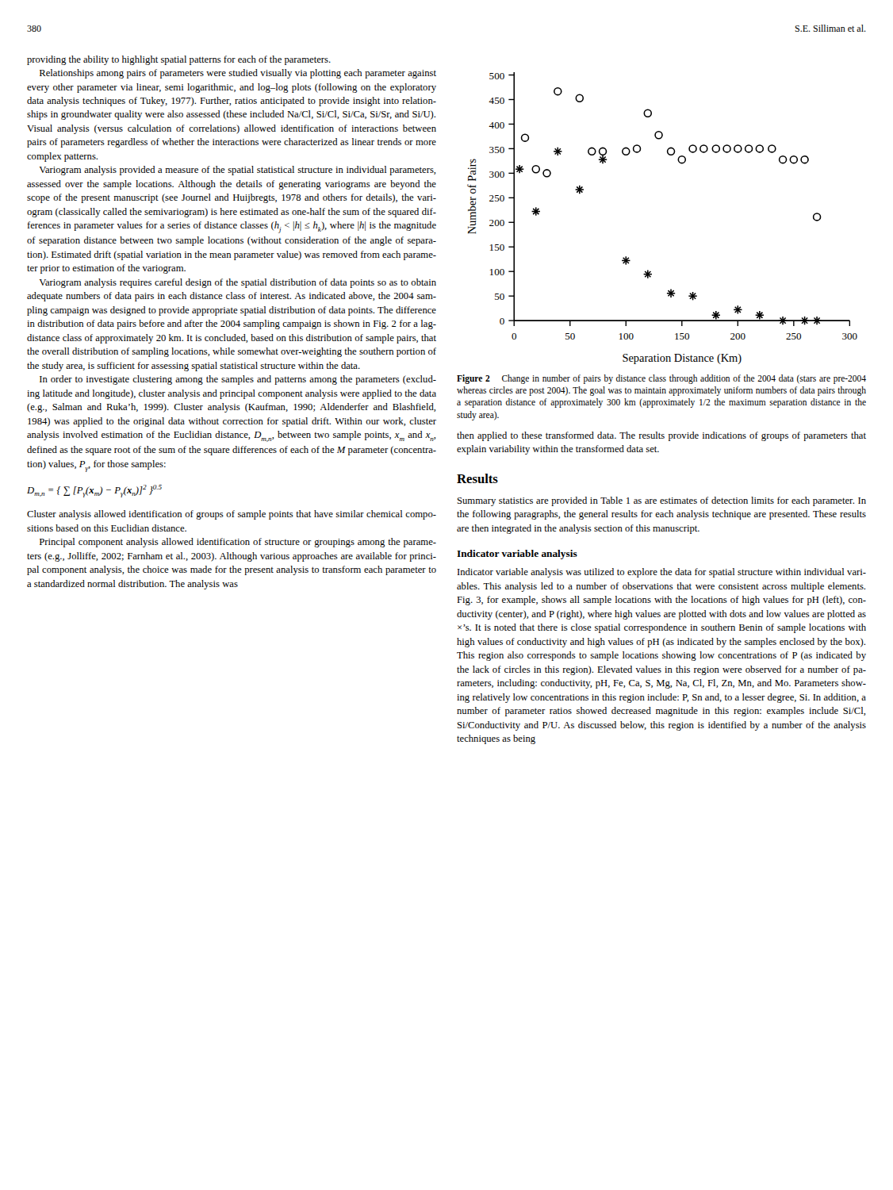380 S.E. Silliman et al.
providing the ability to highlight spatial patterns for each of the parameters.
Relationships among pairs of parameters were studied visually via plotting each parameter against every other parameter via linear, semi logarithmic, and log–log plots (following on the exploratory data analysis techniques of Tukey, 1977). Further, ratios anticipated to provide insight into relationships in groundwater quality were also assessed (these included Na/Cl, Si/Cl, Si/Ca, Si/Sr, and Si/U). Visual analysis (versus calculation of correlations) allowed identification of interactions between pairs of parameters regardless of whether the interactions were characterized as linear trends or more complex patterns.
Variogram analysis provided a measure of the spatial statistical structure in individual parameters, assessed over the sample locations. Although the details of generating variograms are beyond the scope of the present manuscript (see Journel and Huijbregts, 1978 and others for details), the variogram (classically called the semivariogram) is here estimated as one-half the sum of the squared differences in parameter values for a series of distance classes (hj < |h| ≤ hk), where |h| is the magnitude of separation distance between two sample locations (without consideration of the angle of separation). Estimated drift (spatial variation in the mean parameter value) was removed from each parameter prior to estimation of the variogram.
Variogram analysis requires careful design of the spatial distribution of data points so as to obtain adequate numbers of data pairs in each distance class of interest. As indicated above, the 2004 sampling campaign was designed to provide appropriate spatial distribution of data points. The difference in distribution of data pairs before and after the 2004 sampling campaign is shown in Fig. 2 for a lag-distance class of approximately 20 km. It is concluded, based on this distribution of sample pairs, that the overall distribution of sampling locations, while somewhat over-weighting the southern portion of the study area, is sufficient for assessing spatial statistical structure within the data.
In order to investigate clustering among the samples and patterns among the parameters (excluding latitude and longitude), cluster analysis and principal component analysis were applied to the data (e.g., Salman and Ruka’h, 1999). Cluster analysis (Kaufman, 1990; Aldenderfer and Blashfield, 1984) was applied to the original data without correction for spatial drift. Within our work, cluster analysis involved estimation of the Euclidian distance, Dm,n, between two sample points, xm and xn, defined as the square root of the sum of the square differences of each of the M parameter (concentration) values, Pγ, for those samples:
Dm,n = { ∑ [Pγ(xm) − Pγ(xn)]2 }0.5
Cluster analysis allowed identification of groups of sample points that have similar chemical compositions based on this Euclidian distance.
Principal component analysis allowed identification of structure or groupings among the parameters (e.g., Jolliffe, 2002; Farnham et al., 2003). Although various approaches are available for principal component analysis, the choice was made for the present analysis to transform each parameter to a standardized normal distribution. The analysis was
0 50 100 150 200 250 300 350 400 450 500 0 50 100 150 200 250 300 Separation Distance (Km) Number of Pairs
Figure 2 Change in number of pairs by distance class through addition of the 2004 data (stars are pre-2004 whereas circles are post 2004). The goal was to maintain approximately uniform numbers of data pairs through a separation distance of approximately 300 km (approximately 1/2 the maximum separation distance in the study area).
then applied to these transformed data. The results provide indications of groups of parameters that explain variability within the transformed data set.
Results
Summary statistics are provided in Table 1 as are estimates of detection limits for each parameter. In the following paragraphs, the general results for each analysis technique are presented. These results are then integrated in the analysis section of this manuscript.
Indicator variable analysis
Indicator variable analysis was utilized to explore the data for spatial structure within individual variables. This analysis led to a number of observations that were consistent across multiple elements. Fig. 3, for example, shows all sample locations with the locations of high values for pH (left), conductivity (center), and P (right), where high values are plotted with dots and low values are plotted as ×’s. It is noted that there is close spatial correspondence in southern Benin of sample locations with high values of conductivity and high values of pH (as indicated by the samples enclosed by the box). This region also corresponds to sample locations showing low concentrations of P (as indicated by the lack of circles in this region). Elevated values in this region were observed for a number of parameters, including: conductivity, pH, Fe, Ca, S, Mg, Na, Cl, Fl, Zn, Mn, and Mo. Parameters showing relatively low concentrations in this region include: P, Sn and, to a lesser degree, Si. In addition, a number of parameter ratios showed decreased magnitude in this region: examples include Si/Cl, Si/Conductivity and P/U. As discussed below, this region is identified by a number of the analysis techniques as being